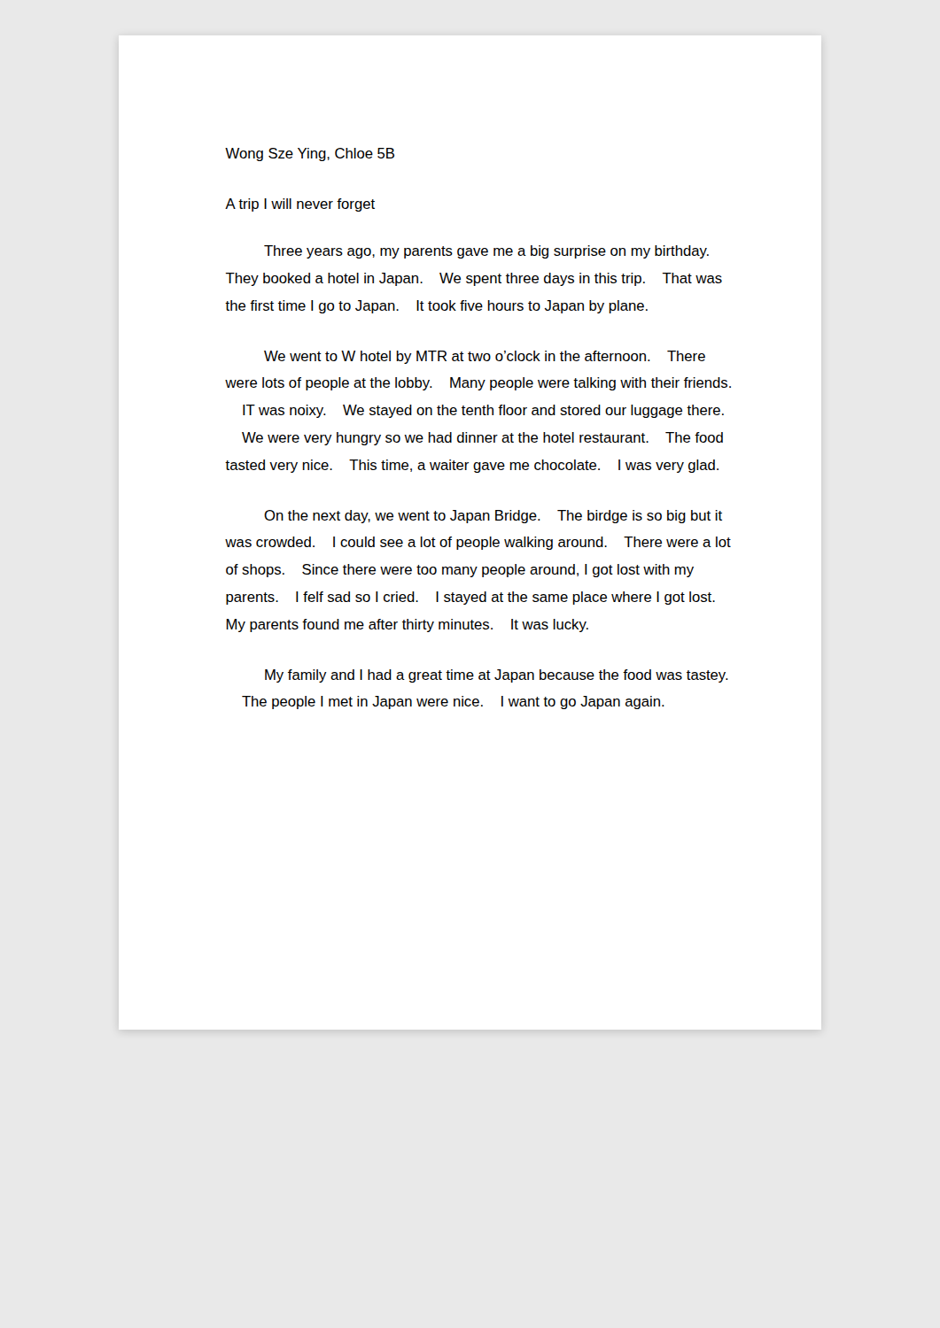Wong Sze Ying, Chloe 5B
A trip I will never forget
Three years ago, my parents gave me a big surprise on my birthday. They booked a hotel in Japan. We spent three days in this trip. That was the first time I go to Japan. It took five hours to Japan by plane.
We went to W hotel by MTR at two o’clock in the afternoon. There were lots of people at the lobby. Many people were talking with their friends. IT was noixy. We stayed on the tenth floor and stored our luggage there. We were very hungry so we had dinner at the hotel restaurant. The food tasted very nice. This time, a waiter gave me chocolate. I was very glad.
On the next day, we went to Japan Bridge. The birdge is so big but it was crowded. I could see a lot of people walking around. There were a lot of shops. Since there were too many people around, I got lost with my parents. I felf sad so I cried. I stayed at the same place where I got lost. My parents found me after thirty minutes. It was lucky.
My family and I had a great time at Japan because the food was tastey. The people I met in Japan were nice. I want to go Japan again.